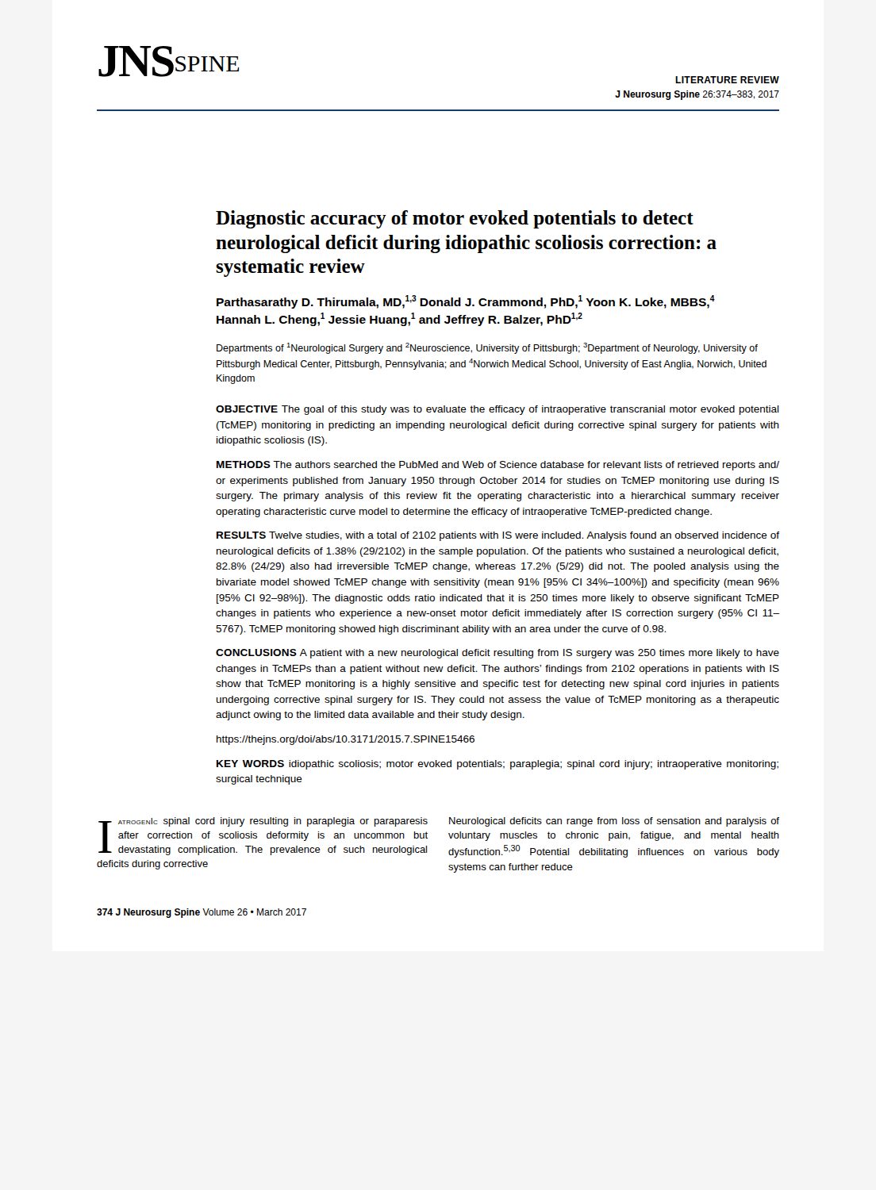JNSSPINE
LITERATURE REVIEW
J Neurosurg Spine 26:374–383, 2017
Diagnostic accuracy of motor evoked potentials to detect neurological deficit during idiopathic scoliosis correction: a systematic review
Parthasarathy D. Thirumala, MD,1,3 Donald J. Crammond, PhD,1 Yoon K. Loke, MBBS,4
Hannah L. Cheng,1 Jessie Huang,1 and Jeffrey R. Balzer, PhD1,2
Departments of 1Neurological Surgery and 2Neuroscience, University of Pittsburgh; 3Department of Neurology, University of
Pittsburgh Medical Center, Pittsburgh, Pennsylvania; and 4Norwich Medical School, University of East Anglia, Norwich, United Kingdom
OBJECTIVE The goal of this study was to evaluate the efficacy of intraoperative transcranial motor evoked potential (TcMEP) monitoring in predicting an impending neurological deficit during corrective spinal surgery for patients with idiopathic scoliosis (IS).
METHODS The authors searched the PubMed and Web of Science database for relevant lists of retrieved reports and/ or experiments published from January 1950 through October 2014 for studies on TcMEP monitoring use during IS surgery. The primary analysis of this review fit the operating characteristic into a hierarchical summary receiver operating characteristic curve model to determine the efficacy of intraoperative TcMEP-predicted change.
RESULTS Twelve studies, with a total of 2102 patients with IS were included. Analysis found an observed incidence of neurological deficits of 1.38% (29/2102) in the sample population. Of the patients who sustained a neurological deficit, 82.8% (24/29) also had irreversible TcMEP change, whereas 17.2% (5/29) did not. The pooled analysis using the bivariate model showed TcMEP change with sensitivity (mean 91% [95% CI 34%–100%]) and specificity (mean 96% [95% CI 92–98%]). The diagnostic odds ratio indicated that it is 250 times more likely to observe significant TcMEP changes in patients who experience a new-onset motor deficit immediately after IS correction surgery (95% CI 11–5767). TcMEP monitoring showed high discriminant ability with an area under the curve of 0.98.
CONCLUSIONS A patient with a new neurological deficit resulting from IS surgery was 250 times more likely to have changes in TcMEPs than a patient without new deficit. The authors’ findings from 2102 operations in patients with IS show that TcMEP monitoring is a highly sensitive and specific test for detecting new spinal cord injuries in patients undergoing corrective spinal surgery for IS. They could not assess the value of TcMEP monitoring as a therapeutic adjunct owing to the limited data available and their study design.
https://thejns.org/doi/abs/10.3171/2015.7.SPINE15466
KEY WORDS idiopathic scoliosis; motor evoked potentials; paraplegia; spinal cord injury; intraoperative monitoring; surgical technique
IatrogenIc spinal cord injury resulting in paraplegia or paraparesis after correction of scoliosis deformity is an uncommon but devastating complication. The prevalence of such neurological deficits during corrective
Neurological deficits can range from loss of sensation and paralysis of voluntary muscles to chronic pain, fatigue, and mental health dysfunction.5,30 Potential debilitating influences on various body systems can further reduce
374 J Neurosurg Spine Volume 26 • March 2017